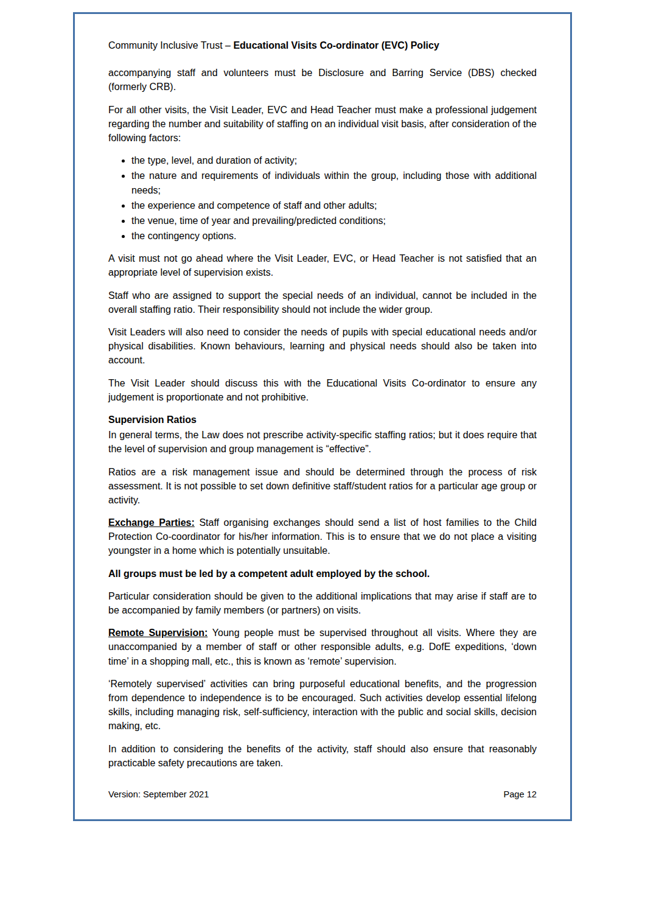Community Inclusive Trust – Educational Visits Co-ordinator (EVC) Policy
accompanying staff and volunteers must be Disclosure and Barring Service (DBS) checked (formerly CRB).
For all other visits, the Visit Leader, EVC and Head Teacher must make a professional judgement regarding the number and suitability of staffing on an individual visit basis, after consideration of the following factors:
the type, level, and duration of activity;
the nature and requirements of individuals within the group, including those with additional needs;
the experience and competence of staff and other adults;
the venue, time of year and prevailing/predicted conditions;
the contingency options.
A visit must not go ahead where the Visit Leader, EVC, or Head Teacher is not satisfied that an appropriate level of supervision exists.
Staff who are assigned to support the special needs of an individual, cannot be included in the overall staffing ratio. Their responsibility should not include the wider group.
Visit Leaders will also need to consider the needs of pupils with special educational needs and/or physical disabilities. Known behaviours, learning and physical needs should also be taken into account.
The Visit Leader should discuss this with the Educational Visits Co-ordinator to ensure any judgement is proportionate and not prohibitive.
Supervision Ratios
In general terms, the Law does not prescribe activity-specific staffing ratios; but it does require that the level of supervision and group management is “effective”.
Ratios are a risk management issue and should be determined through the process of risk assessment. It is not possible to set down definitive staff/student ratios for a particular age group or activity.
Exchange Parties: Staff organising exchanges should send a list of host families to the Child Protection Co-coordinator for his/her information. This is to ensure that we do not place a visiting youngster in a home which is potentially unsuitable.
All groups must be led by a competent adult employed by the school.
Particular consideration should be given to the additional implications that may arise if staff are to be accompanied by family members (or partners) on visits.
Remote Supervision: Young people must be supervised throughout all visits. Where they are unaccompanied by a member of staff or other responsible adults, e.g. DofE expeditions, ‘down time’ in a shopping mall, etc., this is known as ‘remote’ supervision.
‘Remotely supervised’ activities can bring purposeful educational benefits, and the progression from dependence to independence is to be encouraged. Such activities develop essential lifelong skills, including managing risk, self-sufficiency, interaction with the public and social skills, decision making, etc.
In addition to considering the benefits of the activity, staff should also ensure that reasonably practicable safety precautions are taken.
Version: September 2021 Page 12